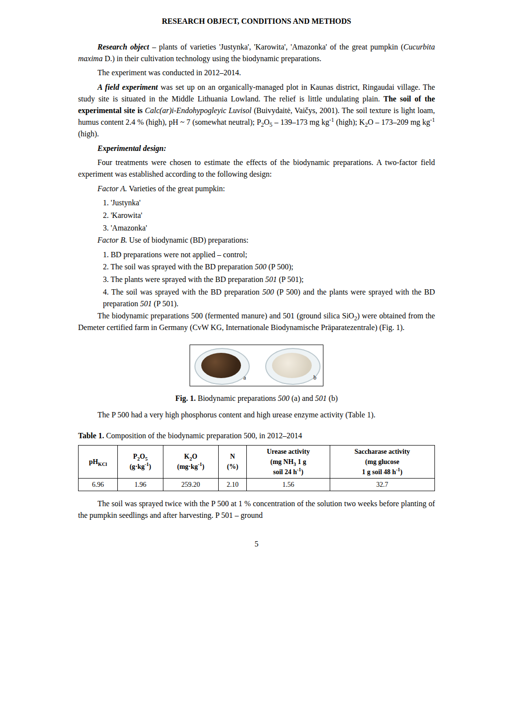Research Object, Conditions and Methods
Research object – plants of varieties 'Justynka', 'Karowita', 'Amazonka' of the great pumpkin (Cucurbita maxima D.) in their cultivation technology using the biodynamic preparations.
The experiment was conducted in 2012–2014.
A field experiment was set up on an organically-managed plot in Kaunas district, Ringaudai village. The study site is situated in the Middle Lithuania Lowland. The relief is little undulating plain. The soil of the experimental site is Calc(ar)i-Endohypogleyic Luvisol (Buivydaitė, Vaičys, 2001). The soil texture is light loam, humus content 2.4 % (high), pH ~ 7 (somewhat neutral); P2O5 – 139–173 mg kg-1 (high); K2O – 173–209 mg kg-1 (high).
Experimental design:
Four treatments were chosen to estimate the effects of the biodynamic preparations. A two-factor field experiment was established according to the following design:
Factor A. Varieties of the great pumpkin:
1. 'Justynka'
2. 'Karowita'
3. 'Amazonka'
Factor B. Use of biodynamic (BD) preparations:
1. BD preparations were not applied – control;
2. The soil was sprayed with the BD preparation 500 (P 500);
3. The plants were sprayed with the BD preparation 501 (P 501);
4. The soil was sprayed with the BD preparation 500 (P 500) and the plants were sprayed with the BD preparation 501 (P 501).
The biodynamic preparations 500 (fermented manure) and 501 (ground silica SiO2) were obtained from the Demeter certified farm in Germany (CvW KG, Internationale Biodynamische Präparatezentrale) (Fig. 1).
a
b
Fig. 1. Biodynamic preparations 500 (a) and 501 (b)
The P 500 had a very high phosphorus content and high urease enzyme activity (Table 1).
Table 1. Composition of the biodynamic preparation 500, in 2012–2014
| pH KCl | P 2 O 5 (g·kg -1 ) | K 2 O (mg·kg -1 ) | N (%) | Urease activity (mg NH 3 1 g soil 24 h -1 ) | Saccharase activity (mg glucose 1 g soil 48 h -1 ) |
| --- | --- | --- | --- | --- | --- |
| 6.96 | 1.96 | 259.20 | 2.10 | 1.56 | 32.7 |
The soil was sprayed twice with the P 500 at 1 % concentration of the solution two weeks before planting of the pumpkin seedlings and after harvesting. P 501 – ground
5